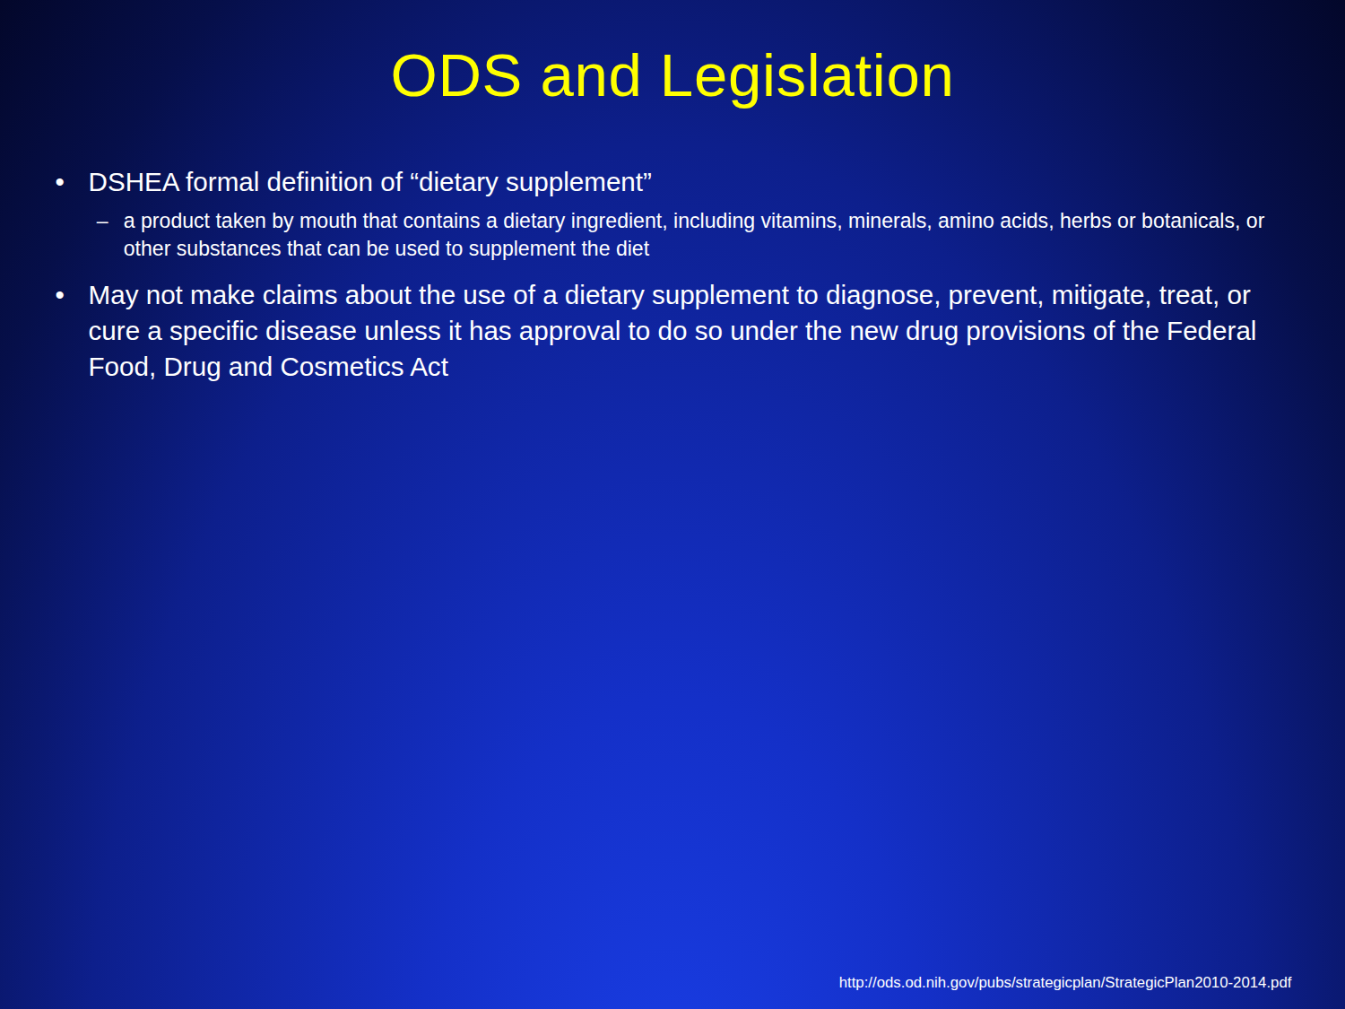ODS and Legislation
DSHEA formal definition of “dietary supplement”
a product taken by mouth that contains a dietary ingredient, including vitamins, minerals, amino acids, herbs or botanicals, or other substances that can be used to supplement the diet
May not make claims about the use of a dietary supplement to diagnose, prevent, mitigate, treat, or cure a specific disease unless it has approval to do so under the new drug provisions of the Federal Food, Drug and Cosmetics Act
http://ods.od.nih.gov/pubs/strategicplan/StrategicPlan2010-2014.pdf